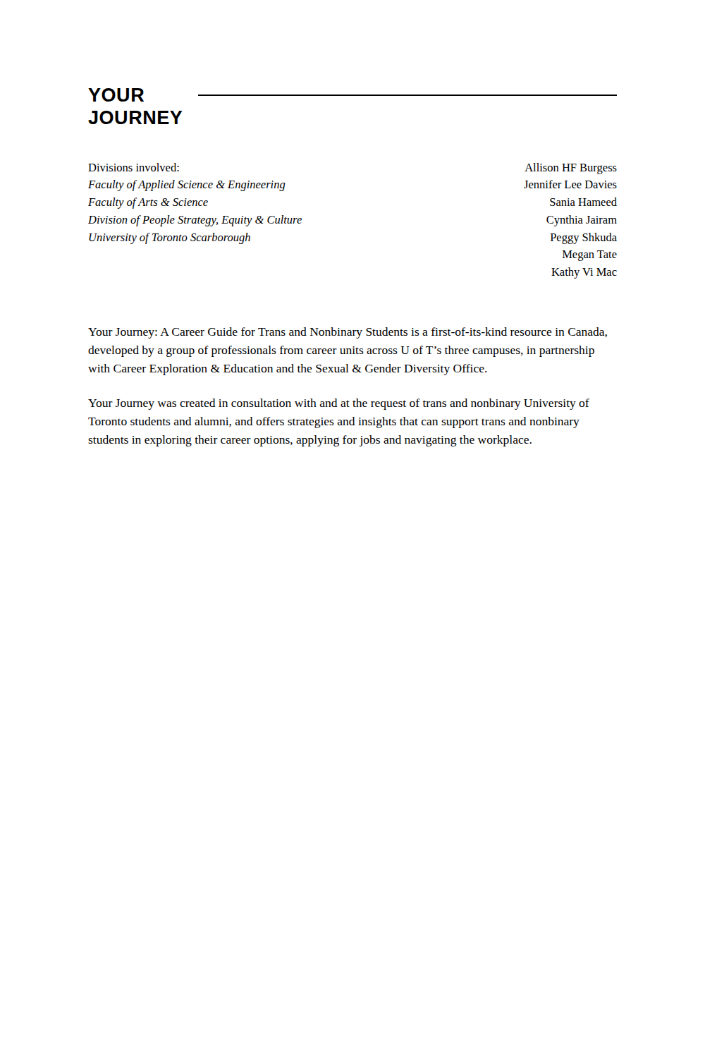Your
Journey
Divisions involved:
Faculty of Applied Science & Engineering
Faculty of Arts & Science
Division of People Strategy, Equity & Culture
University of Toronto Scarborough
Allison HF Burgess
Jennifer Lee Davies
Sania Hameed
Cynthia Jairam
Peggy Shkuda
Megan Tate
Kathy Vi Mac
Your Journey: A Career Guide for Trans and Nonbinary Students is a first-of-its-kind resource in Canada, developed by a group of professionals from career units across U of T’s three campuses, in partnership with Career Exploration & Education and the Sexual & Gender Diversity Office.
Your Journey was created in consultation with and at the request of trans and nonbinary University of Toronto students and alumni, and offers strategies and insights that can support trans and nonbinary students in exploring their career options, applying for jobs and navigating the workplace.